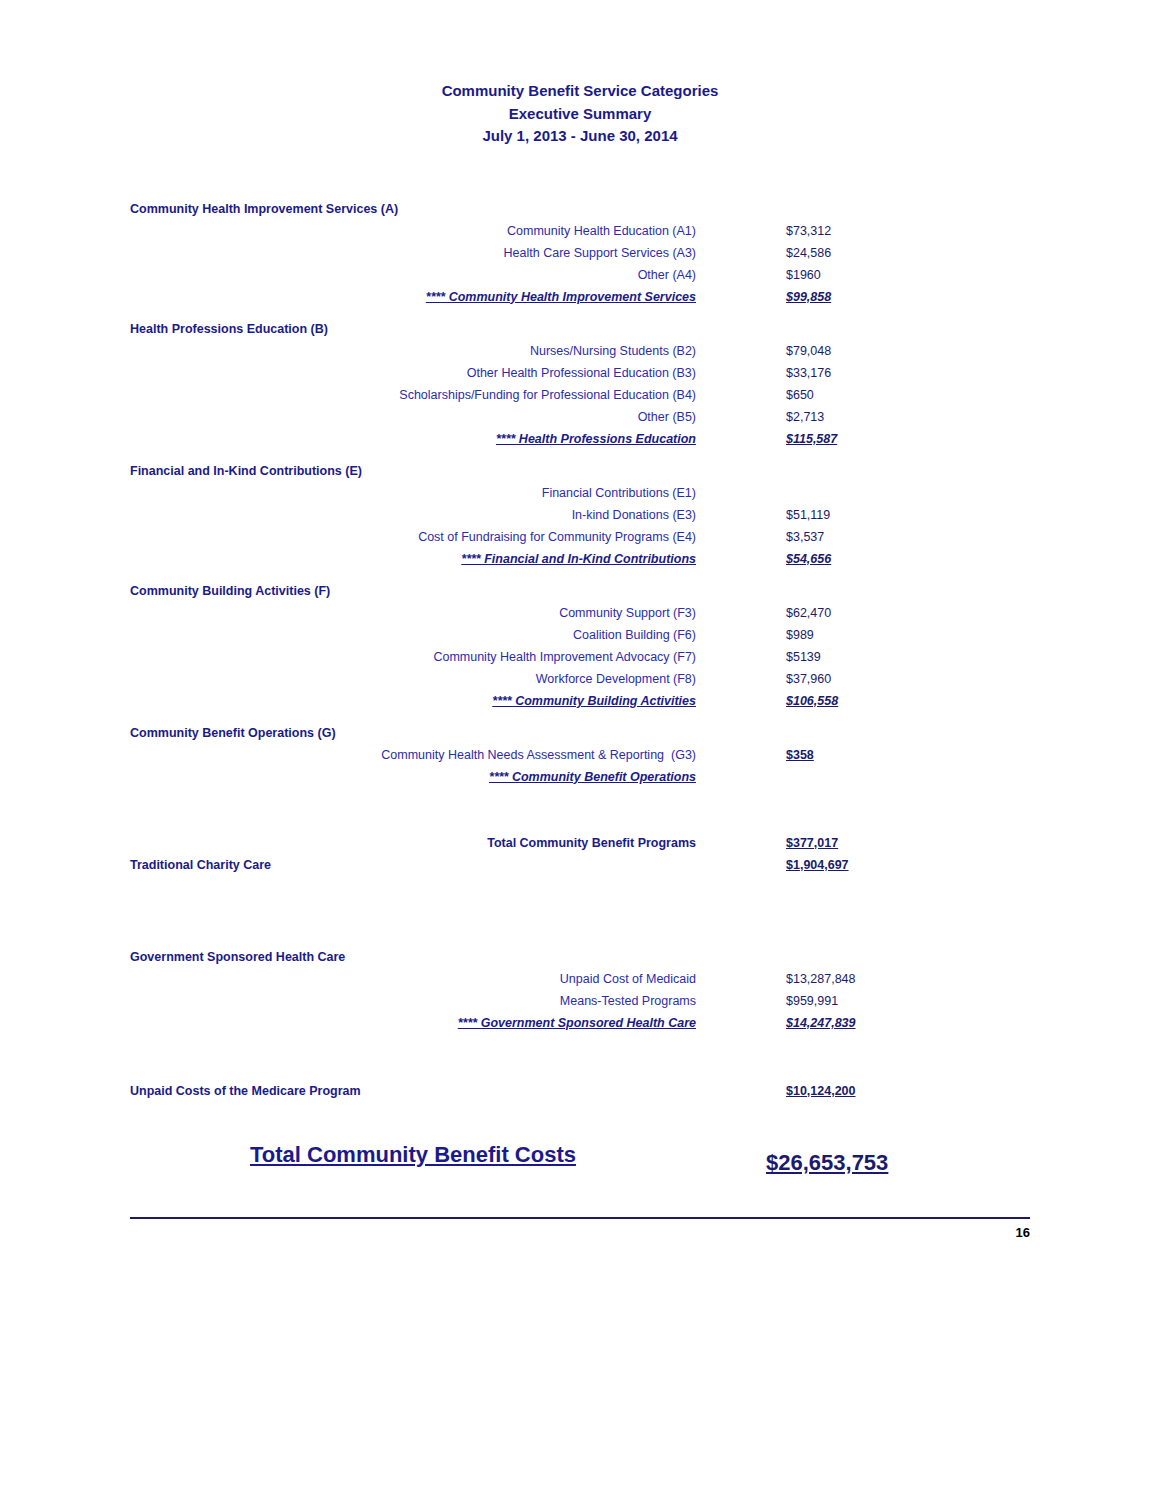Community Benefit Service Categories Executive Summary July 1, 2013 - June 30, 2014
| Community Health Improvement Services (A) |
| Community Health Education (A1) | $73,312 |
| Health Care Support Services (A3) | $24,586 |
| Other (A4) | $1960 |
| **** Community Health Improvement Services | $99,858 |
| Health Professions Education (B) |
| Nurses/Nursing Students (B2) | $79,048 |
| Other Health Professional Education (B3) | $33,176 |
| Scholarships/Funding for Professional Education (B4) | $650 |
| Other (B5) | $2,713 |
| **** Health Professions Education | $115,587 |
| Financial and In-Kind Contributions (E) |
| Financial Contributions (E1) | |
| In-kind Donations (E3) | $51,119 |
| Cost of Fundraising for Community Programs (E4) | $3,537 |
| **** Financial and In-Kind Contributions | $54,656 |
| Community Building Activities (F) |
| Community Support (F3) | $62,470 |
| Coalition Building (F6) | $989 |
| Community Health Improvement Advocacy (F7) | $5139 |
| Workforce Development (F8) | $37,960 |
| **** Community Building Activities | $106,558 |
| Community Benefit Operations (G) |
| Community Health Needs Assessment & Reporting (G3) | $358 |
| **** Community Benefit Operations | |
| Total Community Benefit Programs | $377,017 |
| Traditional Charity Care | $1,904,697 |
| Government Sponsored Health Care |
| Unpaid Cost of Medicaid | $13,287,848 |
| Means-Tested Programs | $959,991 |
| **** Government Sponsored Health Care | $14,247,839 |
| Unpaid Costs of the Medicare Program | $10,124,200 |
| Total Community Benefit Costs | $26,653,753 |
16